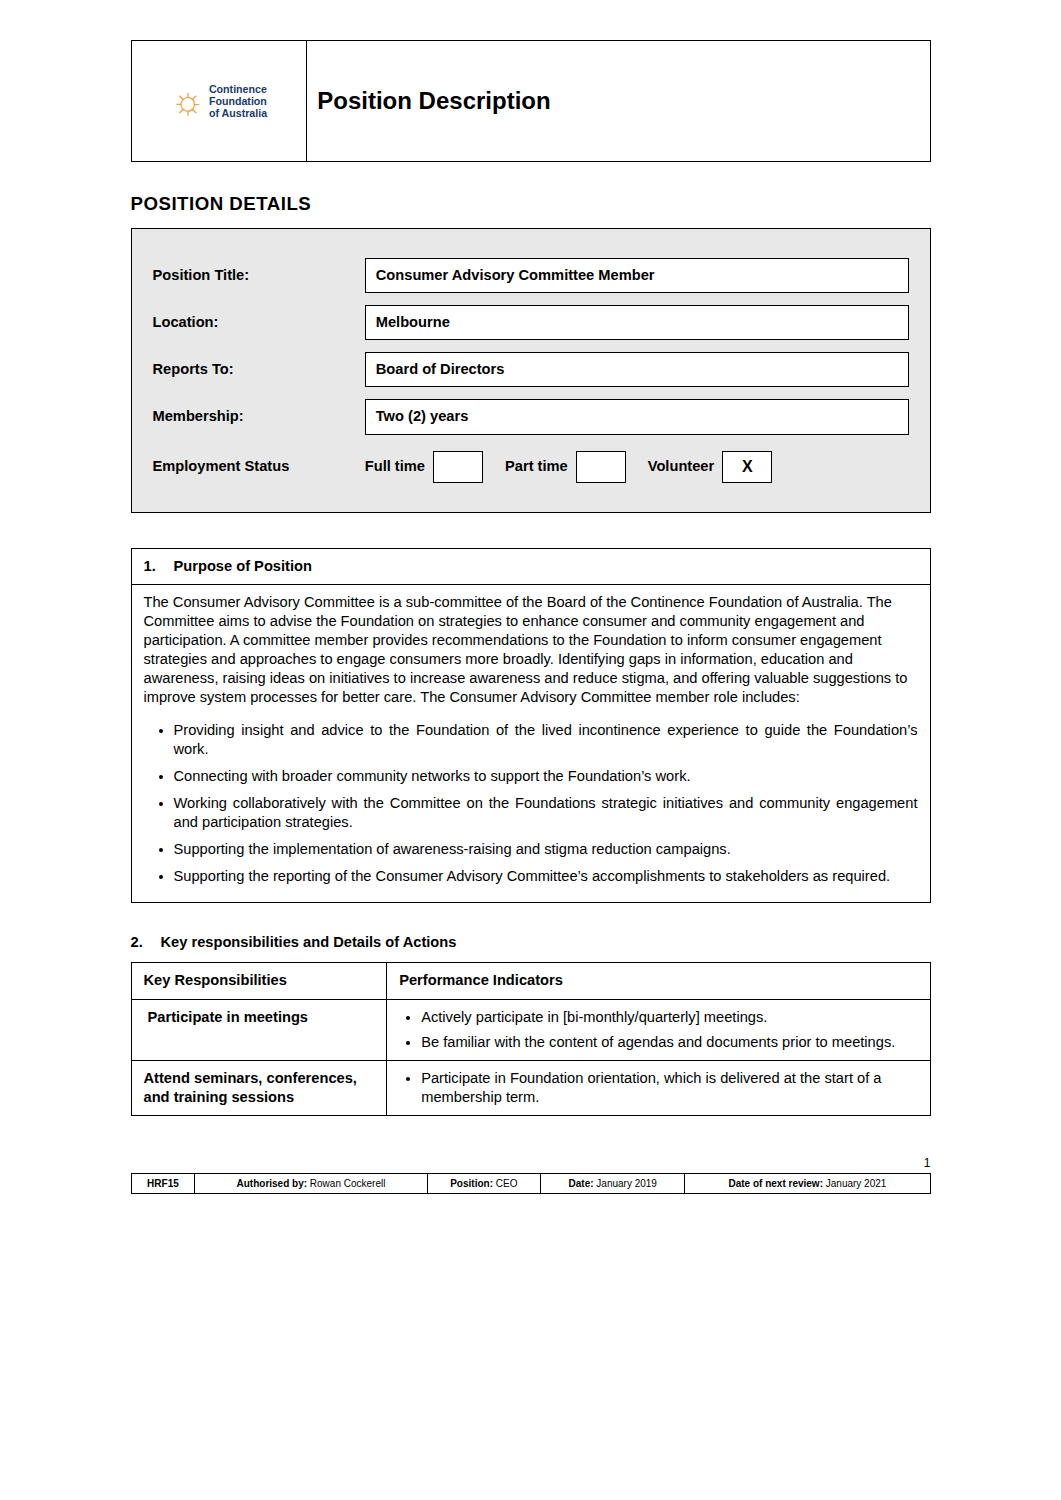| ☼ Continence Foundation of Australia | Position Description |
POSITION DETAILS
| Position Title: | Consumer Advisory Committee Member |
| Location: | Melbourne |
| Reports To: | Board of Directors |
| Membership: | Two (2) years |
| Employment Status | Full time Part time Volunteer X |
| 1. Purpose of Position |
| The Consumer Advisory Committee is a sub-committee of the Board of the Continence Foundation of Australia. The Committee aims to advise the Foundation on strategies to enhance consumer and community engagement and participation. A committee member provides recommendations to the Foundation to inform consumer engagement strategies and approaches to engage consumers more broadly. Identifying gaps in information, education and awareness, raising ideas on initiatives to increase awareness and reduce stigma, and offering valuable suggestions to improve system processes for better care. The Consumer Advisory Committee member role includes: Providing insight and advice to the Foundation of the lived incontinence experience to guide the Foundation’s work. Connecting with broader community networks to support the Foundation’s work. Working collaboratively with the Committee on the Foundations strategic initiatives and community engagement and participation strategies. Supporting the implementation of awareness-raising and stigma reduction campaigns. Supporting the reporting of the Consumer Advisory Committee’s accomplishments to stakeholders as required. |
2. Key responsibilities and Details of Actions
| Key Responsibilities | Performance Indicators |
| --- | --- |
| Participate in meetings | Actively participate in [bi-monthly/quarterly] meetings. Be familiar with the content of agendas and documents prior to meetings. |
| Attend seminars, conferences, and training sessions | Participate in Foundation orientation, which is delivered at the start of a membership term. |
1
| HRF15 | Authorised by: Rowan Cockerell | Position: CEO | Date: January 2019 | Date of next review: January 2021 |